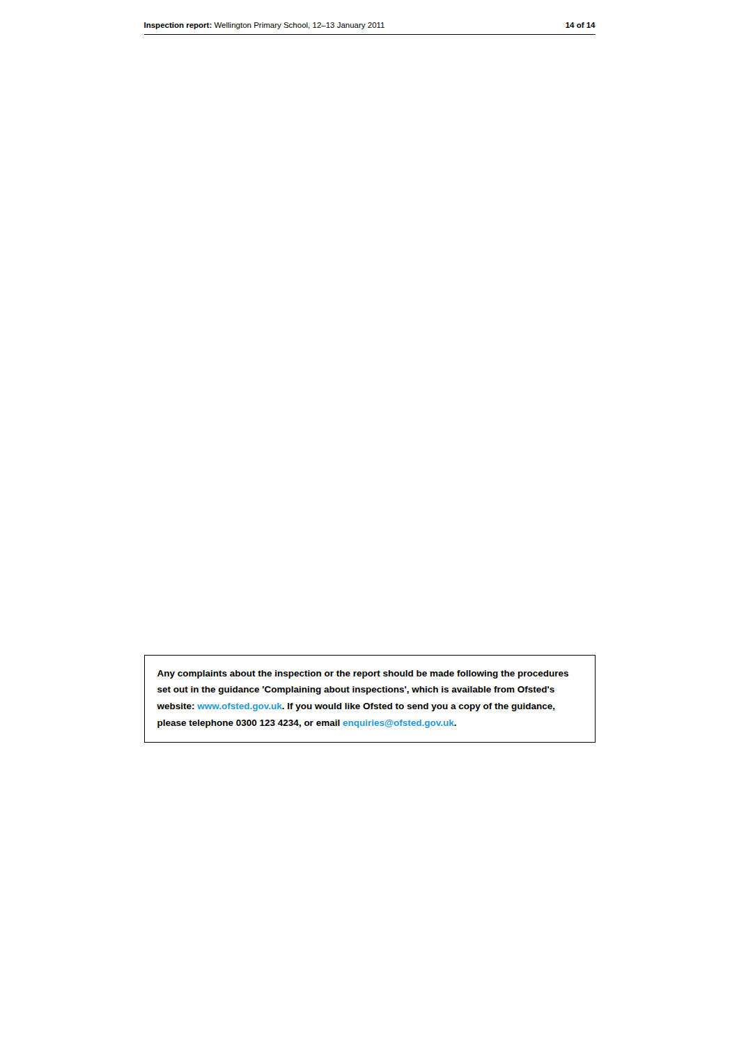Inspection report: Wellington Primary School, 12–13 January 2011
14 of 14
Any complaints about the inspection or the report should be made following the procedures set out in the guidance 'Complaining about inspections', which is available from Ofsted's website: www.ofsted.gov.uk. If you would like Ofsted to send you a copy of the guidance, please telephone 0300 123 4234, or email enquiries@ofsted.gov.uk.